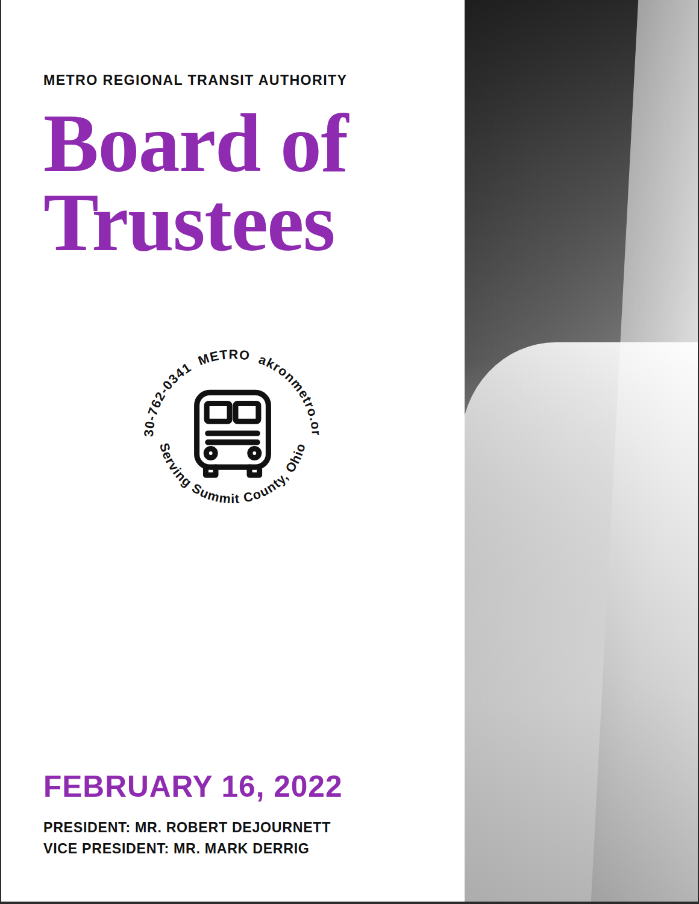Metro Regional Transit Authority
Board of
Trustees
330-762-0341 METRO akronmetro.org • Serving Summit County, Ohio •
February 16, 2022
President: Mr. Robert DeJournett Vice President: Mr. Mark Derrig